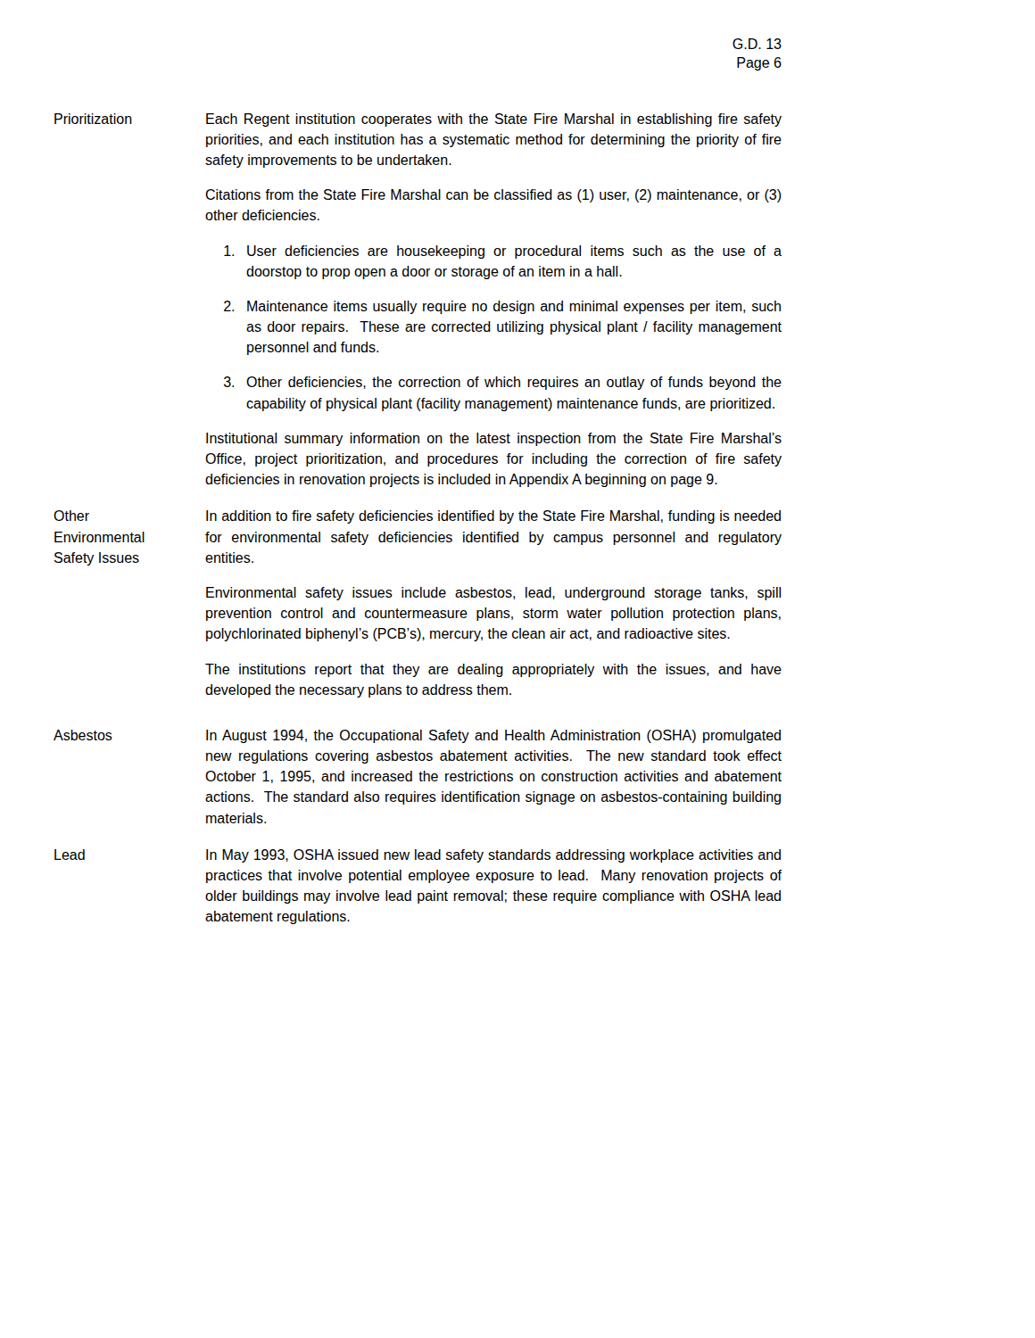G.D. 13
Page 6
Prioritization
Each Regent institution cooperates with the State Fire Marshal in establishing fire safety priorities, and each institution has a systematic method for determining the priority of fire safety improvements to be undertaken.
Citations from the State Fire Marshal can be classified as (1) user, (2) maintenance, or (3) other deficiencies.
User deficiencies are housekeeping or procedural items such as the use of a doorstop to prop open a door or storage of an item in a hall.
Maintenance items usually require no design and minimal expenses per item, such as door repairs. These are corrected utilizing physical plant / facility management personnel and funds.
Other deficiencies, the correction of which requires an outlay of funds beyond the capability of physical plant (facility management) maintenance funds, are prioritized.
Institutional summary information on the latest inspection from the State Fire Marshal’s Office, project prioritization, and procedures for including the correction of fire safety deficiencies in renovation projects is included in Appendix A beginning on page 9.
Other
Environmental
Safety Issues
In addition to fire safety deficiencies identified by the State Fire Marshal, funding is needed for environmental safety deficiencies identified by campus personnel and regulatory entities.
Environmental safety issues include asbestos, lead, underground storage tanks, spill prevention control and countermeasure plans, storm water pollution protection plans, polychlorinated biphenyl’s (PCB’s), mercury, the clean air act, and radioactive sites.
The institutions report that they are dealing appropriately with the issues, and have developed the necessary plans to address them.
Asbestos
In August 1994, the Occupational Safety and Health Administration (OSHA) promulgated new regulations covering asbestos abatement activities. The new standard took effect October 1, 1995, and increased the restrictions on construction activities and abatement actions. The standard also requires identification signage on asbestos-containing building materials.
Lead
In May 1993, OSHA issued new lead safety standards addressing workplace activities and practices that involve potential employee exposure to lead. Many renovation projects of older buildings may involve lead paint removal; these require compliance with OSHA lead abatement regulations.